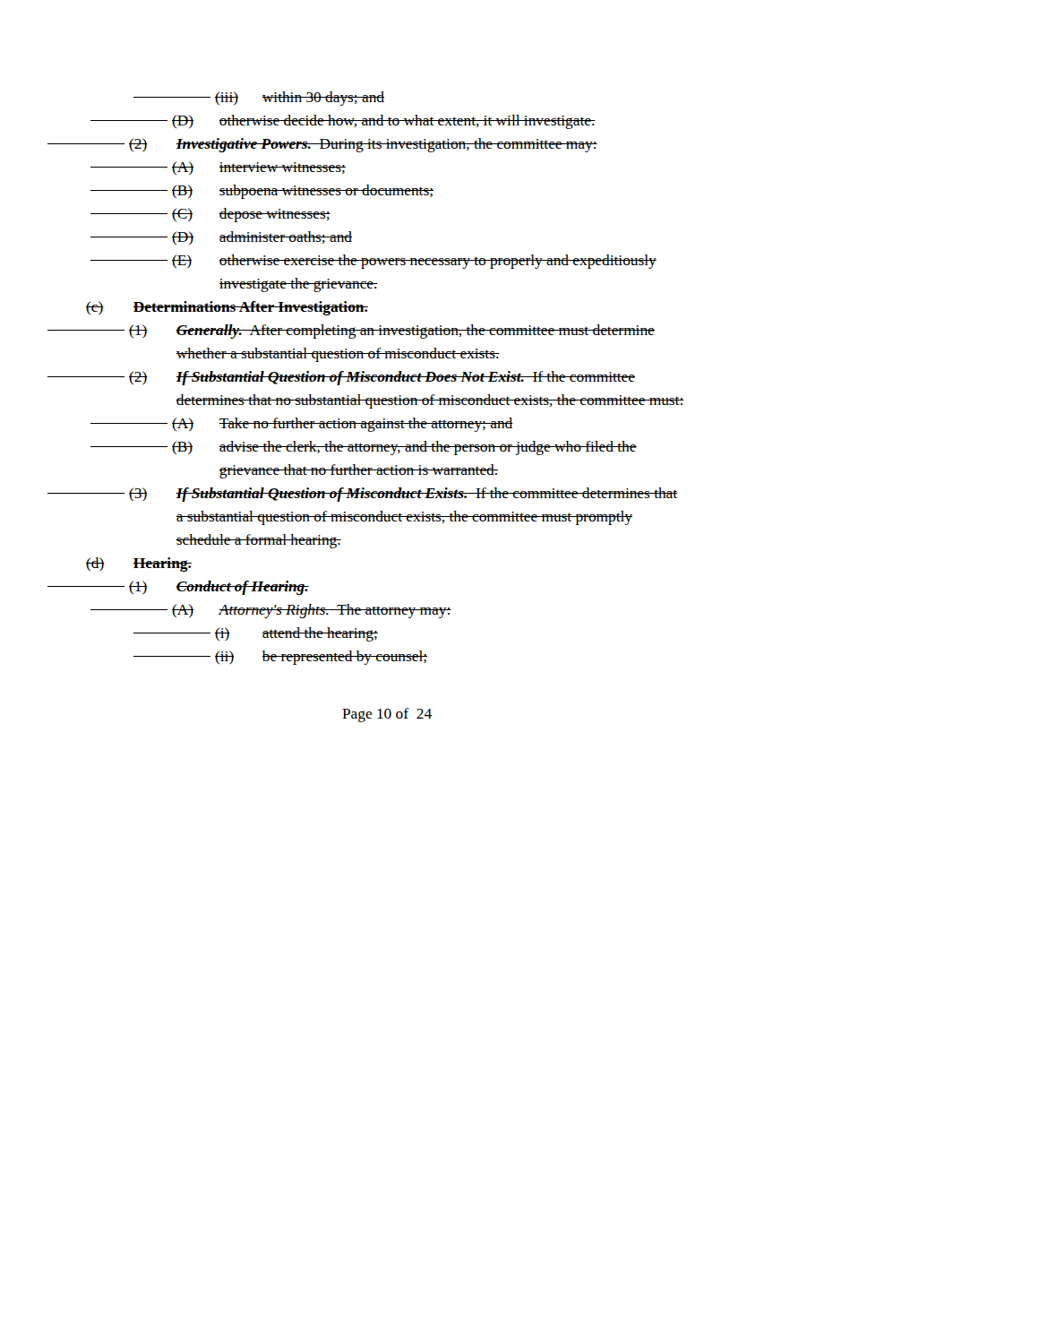(iii) within 30 days; and
(D) otherwise decide how, and to what extent, it will investigate.
(2) Investigative Powers. During its investigation, the committee may:
(A) interview witnesses;
(B) subpoena witnesses or documents;
(C) depose witnesses;
(D) administer oaths; and
(E) otherwise exercise the powers necessary to properly and expeditiously investigate the grievance.
(c) Determinations After Investigation.
(1) Generally. After completing an investigation, the committee must determine whether a substantial question of misconduct exists.
(2) If Substantial Question of Misconduct Does Not Exist. If the committee determines that no substantial question of misconduct exists, the committee must:
(A) Take no further action against the attorney; and
(B) advise the clerk, the attorney, and the person or judge who filed the grievance that no further action is warranted.
(3) If Substantial Question of Misconduct Exists. If the committee determines that a substantial question of misconduct exists, the committee must promptly schedule a formal hearing.
(d) Hearing.
(1) Conduct of Hearing.
(A) Attorney's Rights. The attorney may:
(i) attend the hearing;
(ii) be represented by counsel;
Page 10 of 24